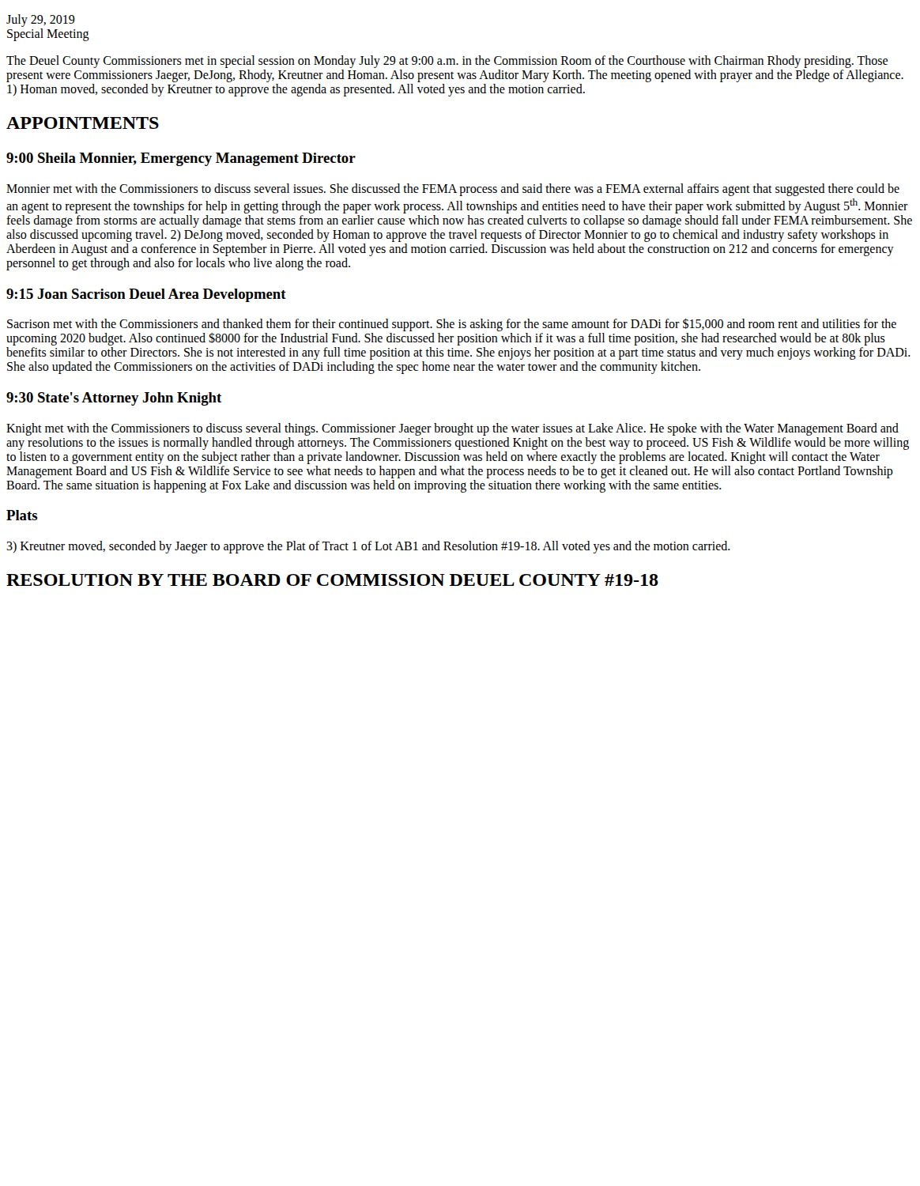July 29, 2019
Special Meeting
The Deuel County Commissioners met in special session on Monday July 29 at 9:00 a.m. in the Commission Room of the Courthouse with Chairman Rhody presiding. Those present were Commissioners Jaeger, DeJong, Rhody, Kreutner and Homan. Also present was Auditor Mary Korth. The meeting opened with prayer and the Pledge of Allegiance. 1) Homan moved, seconded by Kreutner to approve the agenda as presented. All voted yes and the motion carried.
APPOINTMENTS
9:00 Sheila Monnier, Emergency Management Director
Monnier met with the Commissioners to discuss several issues. She discussed the FEMA process and said there was a FEMA external affairs agent that suggested there could be an agent to represent the townships for help in getting through the paper work process. All townships and entities need to have their paper work submitted by August 5th. Monnier feels damage from storms are actually damage that stems from an earlier cause which now has created culverts to collapse so damage should fall under FEMA reimbursement. She also discussed upcoming travel. 2) DeJong moved, seconded by Homan to approve the travel requests of Director Monnier to go to chemical and industry safety workshops in Aberdeen in August and a conference in September in Pierre. All voted yes and motion carried. Discussion was held about the construction on 212 and concerns for emergency personnel to get through and also for locals who live along the road.
9:15 Joan Sacrison Deuel Area Development
Sacrison met with the Commissioners and thanked them for their continued support. She is asking for the same amount for DADi for $15,000 and room rent and utilities for the upcoming 2020 budget. Also continued $8000 for the Industrial Fund. She discussed her position which if it was a full time position, she had researched would be at 80k plus benefits similar to other Directors. She is not interested in any full time position at this time. She enjoys her position at a part time status and very much enjoys working for DADi. She also updated the Commissioners on the activities of DADi including the spec home near the water tower and the community kitchen.
9:30 State's Attorney John Knight
Knight met with the Commissioners to discuss several things. Commissioner Jaeger brought up the water issues at Lake Alice. He spoke with the Water Management Board and any resolutions to the issues is normally handled through attorneys. The Commissioners questioned Knight on the best way to proceed. US Fish & Wildlife would be more willing to listen to a government entity on the subject rather than a private landowner. Discussion was held on where exactly the problems are located. Knight will contact the Water Management Board and US Fish & Wildlife Service to see what needs to happen and what the process needs to be to get it cleaned out. He will also contact Portland Township Board. The same situation is happening at Fox Lake and discussion was held on improving the situation there working with the same entities.
Plats
3) Kreutner moved, seconded by Jaeger to approve the Plat of Tract 1 of Lot AB1 and Resolution #19-18. All voted yes and the motion carried.
RESOLUTION BY THE BOARD OF COMMISSION DEUEL COUNTY #19-18